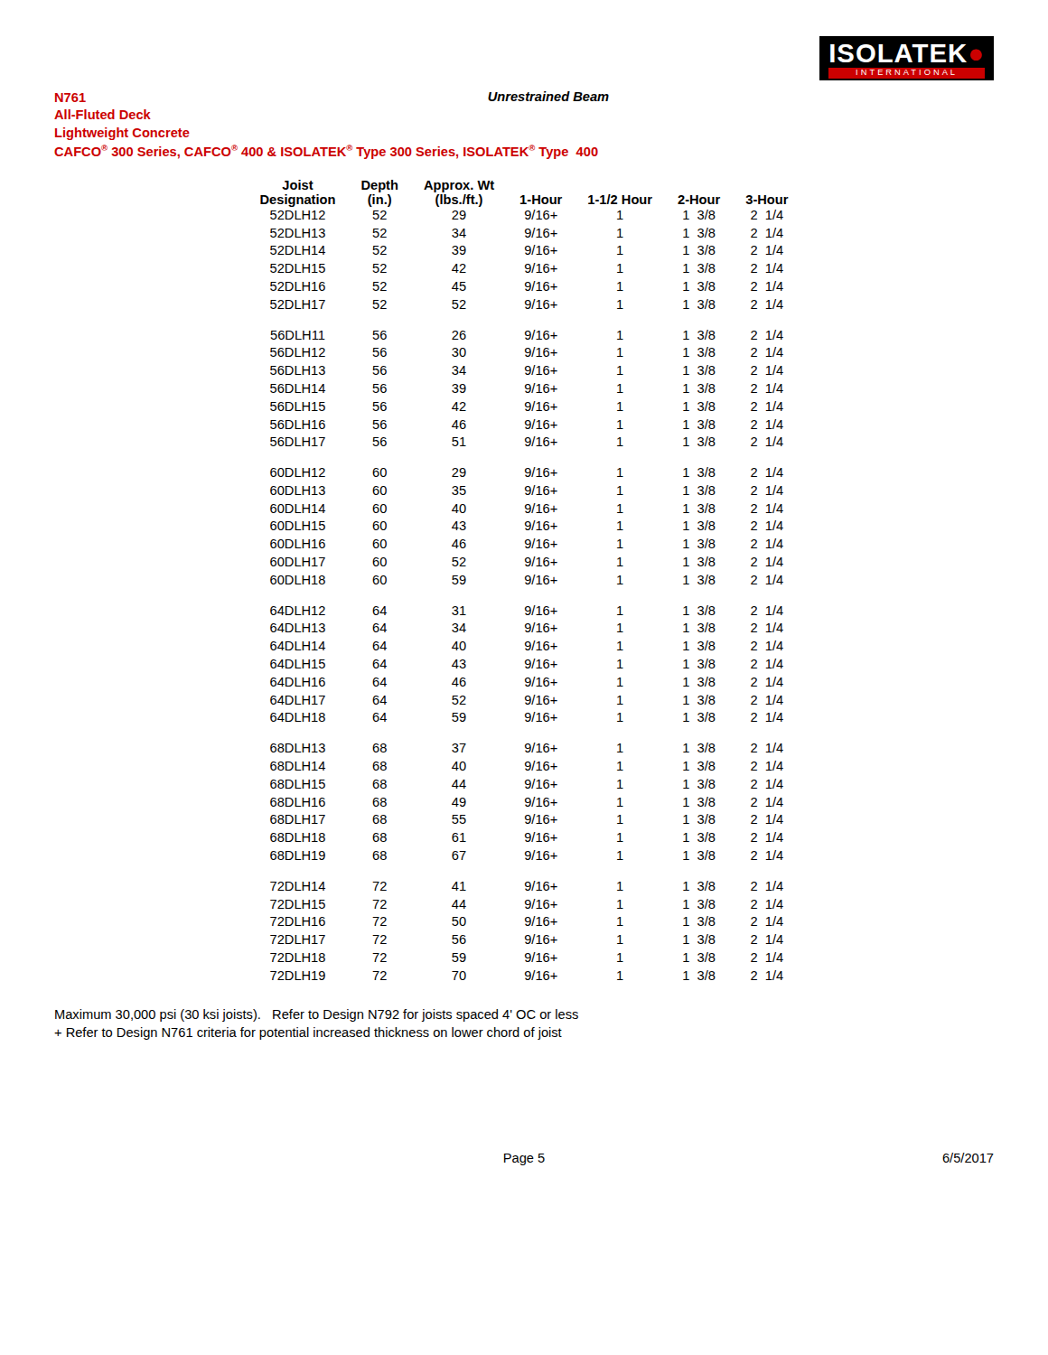ISOLATEK●
INTERNATIONAL
Unrestrained Beam
N761
All-Fluted Deck
Lightweight Concrete
CAFCO® 300 Series, CAFCO® 400 & ISOLATEK® Type 300 Series, ISOLATEK® Type 400
| Joist | Depth | Approx. Wt | | | | |
| --- | --- | --- | --- | --- | --- | --- |
| Designation | (in.) | (lbs./ft.) | 1-Hour | 1-1/2 Hour | 2-Hour | 3-Hour |
| 52DLH12 | 52 | 29 | 9/16+ | 1 | 1 3/8 | 2 1/4 |
| 52DLH13 | 52 | 34 | 9/16+ | 1 | 1 3/8 | 2 1/4 |
| 52DLH14 | 52 | 39 | 9/16+ | 1 | 1 3/8 | 2 1/4 |
| 52DLH15 | 52 | 42 | 9/16+ | 1 | 1 3/8 | 2 1/4 |
| 52DLH16 | 52 | 45 | 9/16+ | 1 | 1 3/8 | 2 1/4 |
| 52DLH17 | 52 | 52 | 9/16+ | 1 | 1 3/8 | 2 1/4 |
| 56DLH11 | 56 | 26 | 9/16+ | 1 | 1 3/8 | 2 1/4 |
| 56DLH12 | 56 | 30 | 9/16+ | 1 | 1 3/8 | 2 1/4 |
| 56DLH13 | 56 | 34 | 9/16+ | 1 | 1 3/8 | 2 1/4 |
| 56DLH14 | 56 | 39 | 9/16+ | 1 | 1 3/8 | 2 1/4 |
| 56DLH15 | 56 | 42 | 9/16+ | 1 | 1 3/8 | 2 1/4 |
| 56DLH16 | 56 | 46 | 9/16+ | 1 | 1 3/8 | 2 1/4 |
| 56DLH17 | 56 | 51 | 9/16+ | 1 | 1 3/8 | 2 1/4 |
| 60DLH12 | 60 | 29 | 9/16+ | 1 | 1 3/8 | 2 1/4 |
| 60DLH13 | 60 | 35 | 9/16+ | 1 | 1 3/8 | 2 1/4 |
| 60DLH14 | 60 | 40 | 9/16+ | 1 | 1 3/8 | 2 1/4 |
| 60DLH15 | 60 | 43 | 9/16+ | 1 | 1 3/8 | 2 1/4 |
| 60DLH16 | 60 | 46 | 9/16+ | 1 | 1 3/8 | 2 1/4 |
| 60DLH17 | 60 | 52 | 9/16+ | 1 | 1 3/8 | 2 1/4 |
| 60DLH18 | 60 | 59 | 9/16+ | 1 | 1 3/8 | 2 1/4 |
| 64DLH12 | 64 | 31 | 9/16+ | 1 | 1 3/8 | 2 1/4 |
| 64DLH13 | 64 | 34 | 9/16+ | 1 | 1 3/8 | 2 1/4 |
| 64DLH14 | 64 | 40 | 9/16+ | 1 | 1 3/8 | 2 1/4 |
| 64DLH15 | 64 | 43 | 9/16+ | 1 | 1 3/8 | 2 1/4 |
| 64DLH16 | 64 | 46 | 9/16+ | 1 | 1 3/8 | 2 1/4 |
| 64DLH17 | 64 | 52 | 9/16+ | 1 | 1 3/8 | 2 1/4 |
| 64DLH18 | 64 | 59 | 9/16+ | 1 | 1 3/8 | 2 1/4 |
| 68DLH13 | 68 | 37 | 9/16+ | 1 | 1 3/8 | 2 1/4 |
| 68DLH14 | 68 | 40 | 9/16+ | 1 | 1 3/8 | 2 1/4 |
| 68DLH15 | 68 | 44 | 9/16+ | 1 | 1 3/8 | 2 1/4 |
| 68DLH16 | 68 | 49 | 9/16+ | 1 | 1 3/8 | 2 1/4 |
| 68DLH17 | 68 | 55 | 9/16+ | 1 | 1 3/8 | 2 1/4 |
| 68DLH18 | 68 | 61 | 9/16+ | 1 | 1 3/8 | 2 1/4 |
| 68DLH19 | 68 | 67 | 9/16+ | 1 | 1 3/8 | 2 1/4 |
| 72DLH14 | 72 | 41 | 9/16+ | 1 | 1 3/8 | 2 1/4 |
| 72DLH15 | 72 | 44 | 9/16+ | 1 | 1 3/8 | 2 1/4 |
| 72DLH16 | 72 | 50 | 9/16+ | 1 | 1 3/8 | 2 1/4 |
| 72DLH17 | 72 | 56 | 9/16+ | 1 | 1 3/8 | 2 1/4 |
| 72DLH18 | 72 | 59 | 9/16+ | 1 | 1 3/8 | 2 1/4 |
| 72DLH19 | 72 | 70 | 9/16+ | 1 | 1 3/8 | 2 1/4 |
Maximum 30,000 psi (30 ksi joists). Refer to Design N792 for joists spaced 4' OC or less
+ Refer to Design N761 criteria for potential increased thickness on lower chord of joist
Page 5
6/5/2017